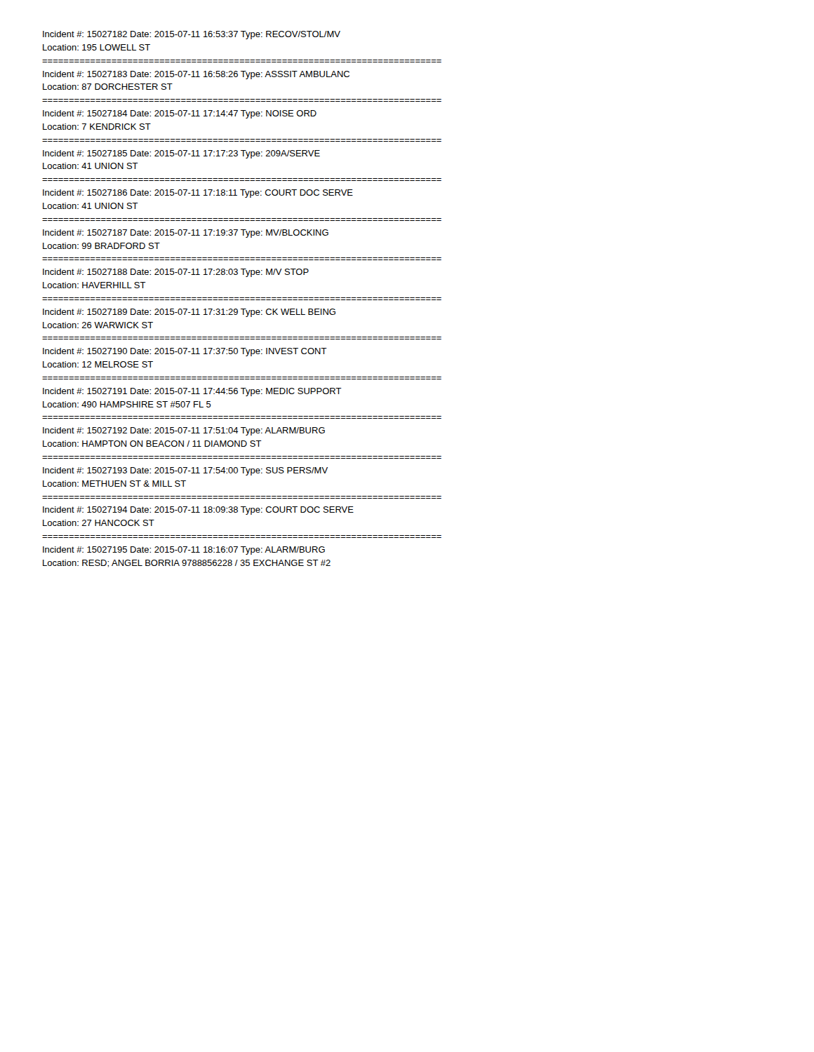Incident #: 15027182 Date: 2015-07-11 16:53:37 Type: RECOV/STOL/MV
Location: 195 LOWELL ST
===========================================================================
Incident #: 15027183 Date: 2015-07-11 16:58:26 Type: ASSSIT AMBULANC
Location: 87 DORCHESTER ST
===========================================================================
Incident #: 15027184 Date: 2015-07-11 17:14:47 Type: NOISE ORD
Location: 7 KENDRICK ST
===========================================================================
Incident #: 15027185 Date: 2015-07-11 17:17:23 Type: 209A/SERVE
Location: 41 UNION ST
===========================================================================
Incident #: 15027186 Date: 2015-07-11 17:18:11 Type: COURT DOC SERVE
Location: 41 UNION ST
===========================================================================
Incident #: 15027187 Date: 2015-07-11 17:19:37 Type: MV/BLOCKING
Location: 99 BRADFORD ST
===========================================================================
Incident #: 15027188 Date: 2015-07-11 17:28:03 Type: M/V STOP
Location: HAVERHILL ST
===========================================================================
Incident #: 15027189 Date: 2015-07-11 17:31:29 Type: CK WELL BEING
Location: 26 WARWICK ST
===========================================================================
Incident #: 15027190 Date: 2015-07-11 17:37:50 Type: INVEST CONT
Location: 12 MELROSE ST
===========================================================================
Incident #: 15027191 Date: 2015-07-11 17:44:56 Type: MEDIC SUPPORT
Location: 490 HAMPSHIRE ST #507 FL 5
===========================================================================
Incident #: 15027192 Date: 2015-07-11 17:51:04 Type: ALARM/BURG
Location: HAMPTON ON BEACON / 11 DIAMOND ST
===========================================================================
Incident #: 15027193 Date: 2015-07-11 17:54:00 Type: SUS PERS/MV
Location: METHUEN ST & MILL ST
===========================================================================
Incident #: 15027194 Date: 2015-07-11 18:09:38 Type: COURT DOC SERVE
Location: 27 HANCOCK ST
===========================================================================
Incident #: 15027195 Date: 2015-07-11 18:16:07 Type: ALARM/BURG
Location: RESD; ANGEL BORRIA 9788856228 / 35 EXCHANGE ST #2